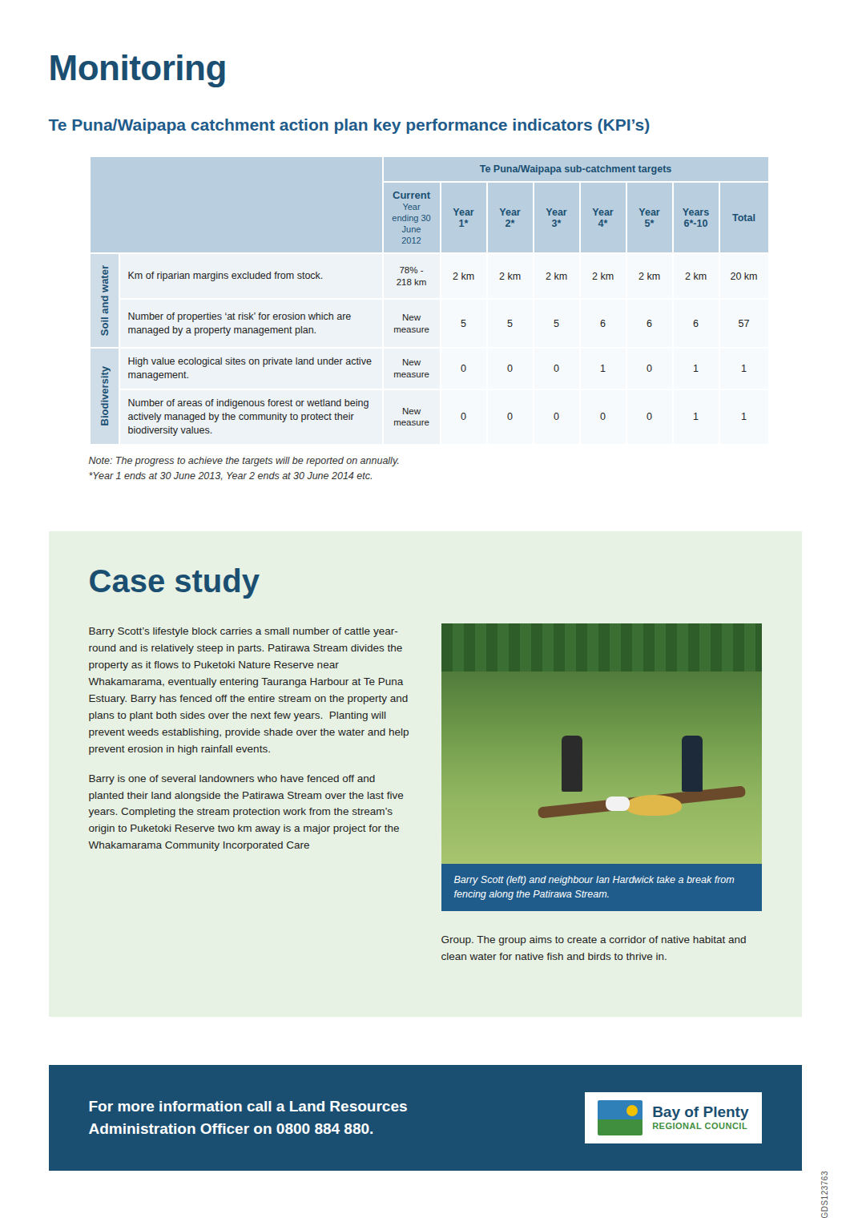Monitoring
Te Puna/Waipapa catchment action plan key performance indicators (KPI’s)
| | Te Puna/Waipapa sub-catchment targets |
| --- | --- |
| Current Year ending 30 June 2012 | Year 1* | Year 2* | Year 3* | Year 4* | Year 5* | Years 6*-10 | Total |
| Soil and water | Km of riparian margins excluded from stock. | 78% - 218 km | 2 km | 2 km | 2 km | 2 km | 2 km | 2 km | 20 km |
| Number of properties ‘at risk’ for erosion which are managed by a property management plan. | New measure | 5 | 5 | 5 | 6 | 6 | 6 | 57 |
| Biodiversity | High value ecological sites on private land under active management. | New measure | 0 | 0 | 0 | 1 | 0 | 1 | 1 |
| Number of areas of indigenous forest or wetland being actively managed by the community to protect their biodiversity values. | New measure | 0 | 0 | 0 | 0 | 0 | 1 | 1 |
Note: The progress to achieve the targets will be reported on annually.
*Year 1 ends at 30 June 2013, Year 2 ends at 30 June 2014 etc.
Case study
Barry Scott’s lifestyle block carries a small number of cattle year-round and is relatively steep in parts. Patirawa Stream divides the property as it flows to Puketoki Nature Reserve near Whakamarama, eventually entering Tauranga Harbour at Te Puna Estuary. Barry has fenced off the entire stream on the property and plans to plant both sides over the next few years. Planting will prevent weeds establishing, provide shade over the water and help prevent erosion in high rainfall events.
Barry is one of several landowners who have fenced off and planted their land alongside the Patirawa Stream over the last five years. Completing the stream protection work from the stream’s origin to Puketoki Reserve two km away is a major project for the Whakamarama Community Incorporated Care
Barry Scott (left) and neighbour Ian Hardwick take a break from fencing along the Patirawa Stream.
Group. The group aims to create a corridor of native habitat and clean water for native fish and birds to thrive in.
For more information call a Land Resources
Administration Officer on 0800 884 880.
Bay of Plenty REGIONAL COUNCIL
GDS123763